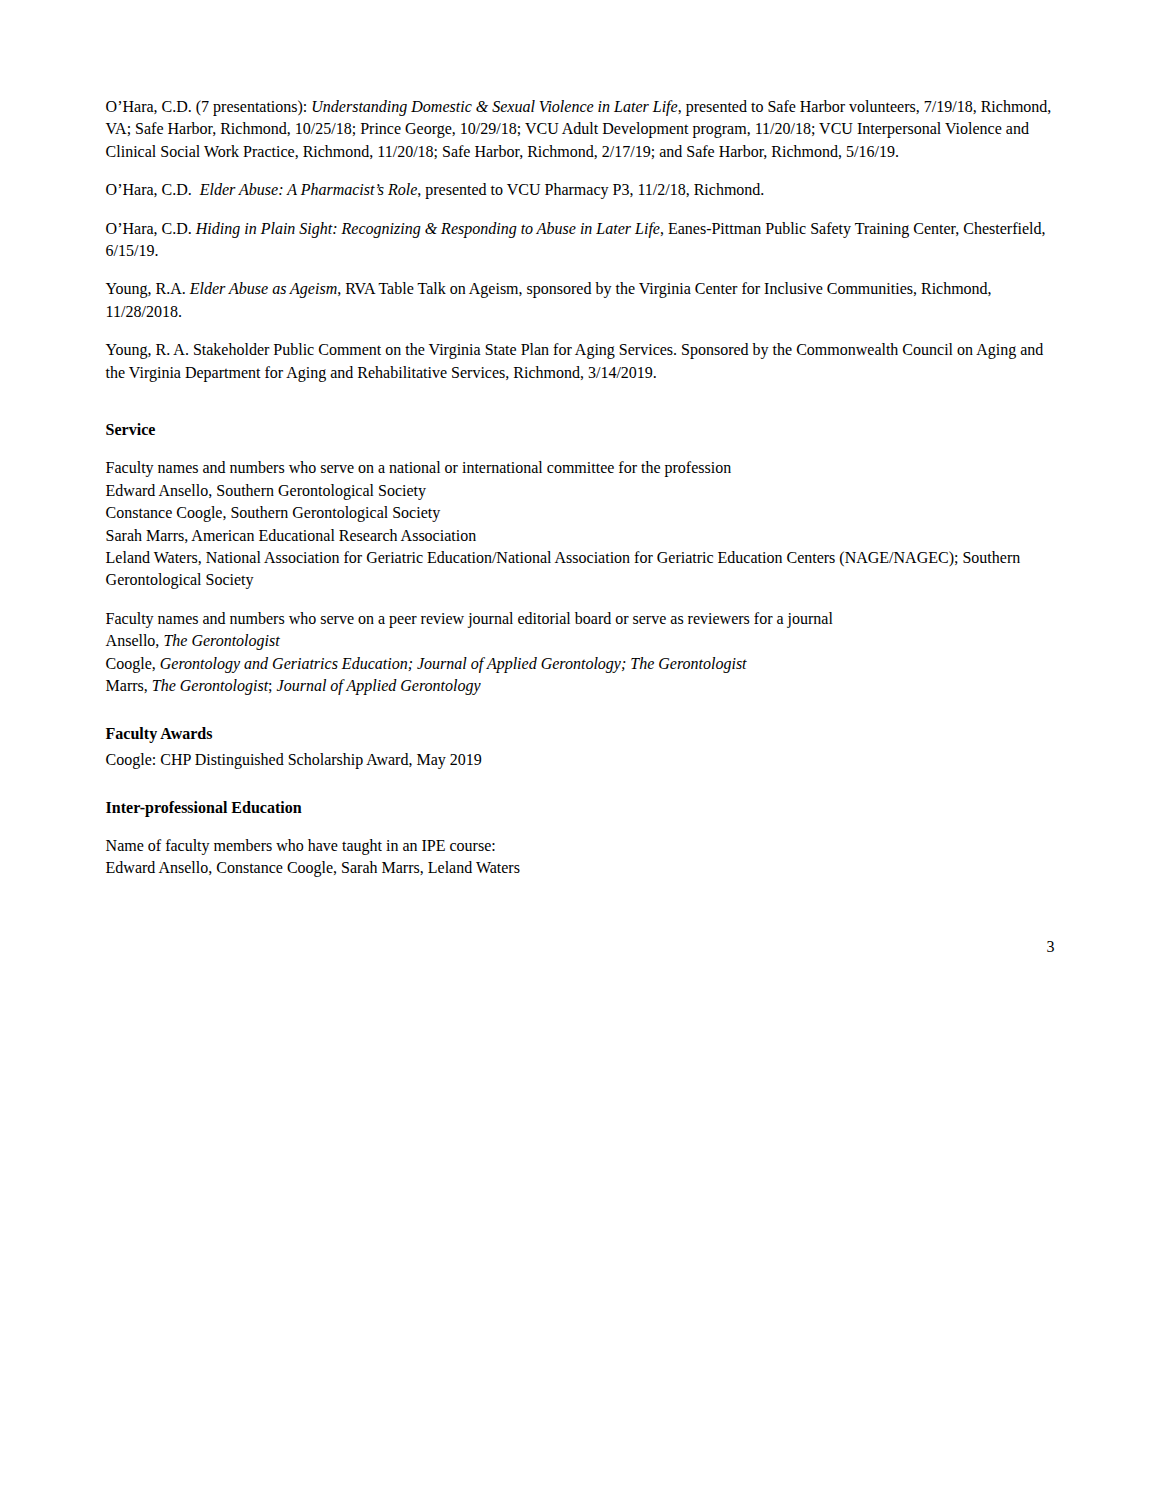O’Hara, C.D. (7 presentations): Understanding Domestic & Sexual Violence in Later Life, presented to Safe Harbor volunteers, 7/19/18, Richmond, VA; Safe Harbor, Richmond, 10/25/18; Prince George, 10/29/18; VCU Adult Development program, 11/20/18; VCU Interpersonal Violence and Clinical Social Work Practice, Richmond, 11/20/18; Safe Harbor, Richmond, 2/17/19; and Safe Harbor, Richmond, 5/16/19.
O’Hara, C.D. Elder Abuse: A Pharmacist’s Role, presented to VCU Pharmacy P3, 11/2/18, Richmond.
O’Hara, C.D. Hiding in Plain Sight: Recognizing & Responding to Abuse in Later Life, Eanes-Pittman Public Safety Training Center, Chesterfield, 6/15/19.
Young, R.A. Elder Abuse as Ageism, RVA Table Talk on Ageism, sponsored by the Virginia Center for Inclusive Communities, Richmond, 11/28/2018.
Young, R. A. Stakeholder Public Comment on the Virginia State Plan for Aging Services. Sponsored by the Commonwealth Council on Aging and the Virginia Department for Aging and Rehabilitative Services, Richmond, 3/14/2019.
Service
Faculty names and numbers who serve on a national or international committee for the profession
Edward Ansello, Southern Gerontological Society
Constance Coogle, Southern Gerontological Society
Sarah Marrs, American Educational Research Association
Leland Waters, National Association for Geriatric Education/National Association for Geriatric Education Centers (NAGE/NAGEC); Southern Gerontological Society
Faculty names and numbers who serve on a peer review journal editorial board or serve as reviewers for a journal
Ansello, The Gerontologist
Coogle, Gerontology and Geriatrics Education; Journal of Applied Gerontology; The Gerontologist
Marrs, The Gerontologist; Journal of Applied Gerontology
Faculty Awards
Coogle: CHP Distinguished Scholarship Award, May 2019
Inter-professional Education
Name of faculty members who have taught in an IPE course:
Edward Ansello, Constance Coogle, Sarah Marrs, Leland Waters
3